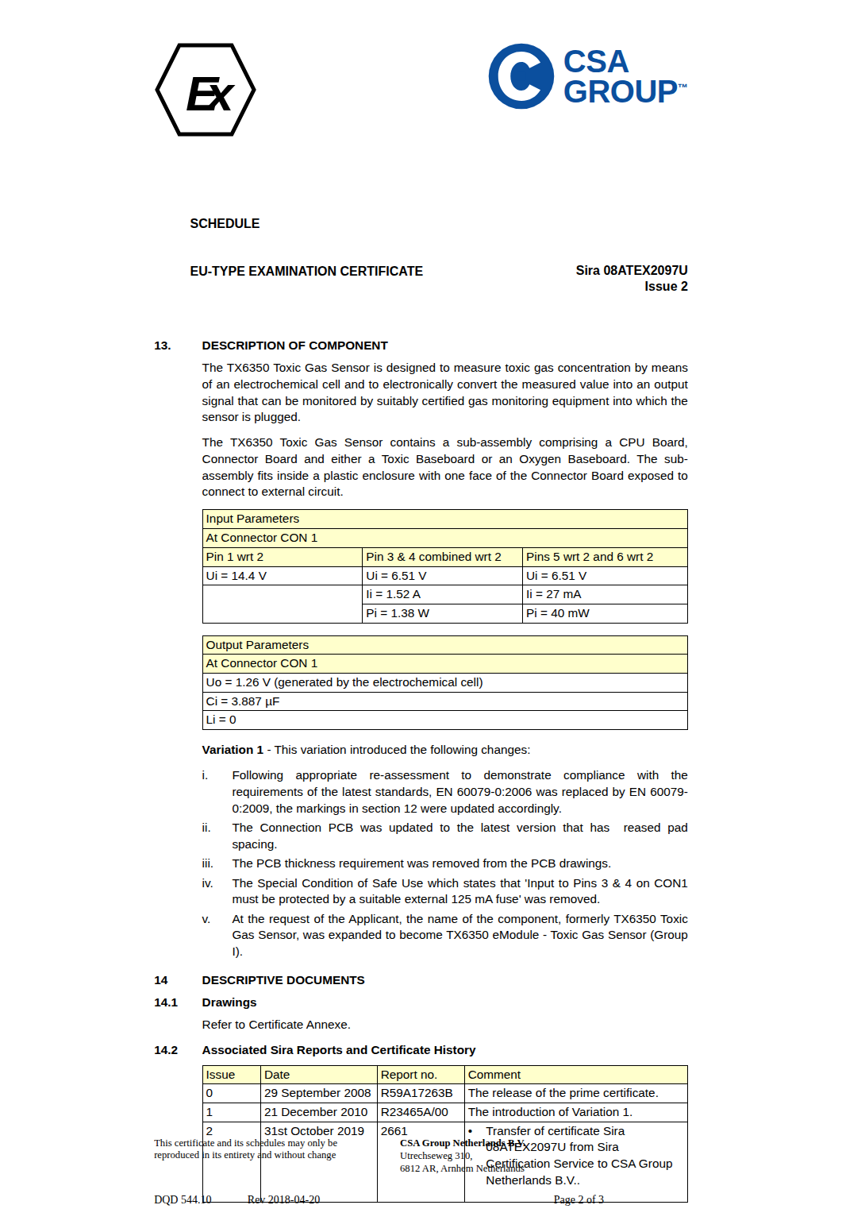E x
CSA
GROUP™
SCHEDULE
EU-TYPE EXAMINATION CERTIFICATE
Sira 08ATEX2097U
Issue 2
13.
DESCRIPTION OF COMPONENT
The TX6350 Toxic Gas Sensor is designed to measure toxic gas concentration by means of an electrochemical cell and to electronically convert the measured value into an output signal that can be monitored by suitably certified gas monitoring equipment into which the sensor is plugged.
The TX6350 Toxic Gas Sensor contains a sub-assembly comprising a CPU Board, Connector Board and either a Toxic Baseboard or an Oxygen Baseboard. The sub-assembly fits inside a plastic enclosure with one face of the Connector Board exposed to connect to external circuit.
| Input Parameters |
| At Connector CON 1 |
| Pin 1 wrt 2 | Pin 3 & 4 combined wrt 2 | Pins 5 wrt 2 and 6 wrt 2 |
| Ui = 14.4 V | Ui = 6.51 V | Ui = 6.51 V |
| | Ii = 1.52 A | Ii = 27 mA |
| | Pi = 1.38 W | Pi = 40 mW |
| Output Parameters |
| At Connector CON 1 |
| Uo = 1.26 V (generated by the electrochemical cell) |
| Ci = 3.887 µF |
| Li = 0 |
Variation 1 - This variation introduced the following changes:
i. Following appropriate re-assessment to demonstrate compliance with the requirements of the latest standards, EN 60079-0:2006 was replaced by EN 60079-0:2009, the markings in section 12 were updated accordingly.
ii. The Connection PCB was updated to the latest version that has reased pad spacing.
iii. The PCB thickness requirement was removed from the PCB drawings.
iv. The Special Condition of Safe Use which states that 'Input to Pins 3 & 4 on CON1 must be protected by a suitable external 125 mA fuse' was removed.
v. At the request of the Applicant, the name of the component, formerly TX6350 Toxic Gas Sensor, was expanded to become TX6350 eModule - Toxic Gas Sensor (Group I).
14
DESCRIPTIVE DOCUMENTS
14.1
Drawings
Refer to Certificate Annexe.
14.2
Associated Sira Reports and Certificate History
| Issue | Date | Report no. | Comment |
| --- | --- | --- | --- |
| 0 | 29 September 2008 | R59A17263B | The release of the prime certificate. |
| 1 | 21 December 2010 | R23465A/00 | The introduction of Variation 1. |
| 2 | 31st October 2019 | 2661 | • Transfer of certificate Sira 08ATEX2097U from Sira Certification Service to CSA Group Netherlands B.V.. |
This certificate and its schedules may only be reproduced in its entirety and without change
CSA Group Netherlands B.V.
Utrechseweg 310,
6812 AR, Arnhem Netherlands
DQD 544.10 Rev 2018-04-20
Page 2 of 3